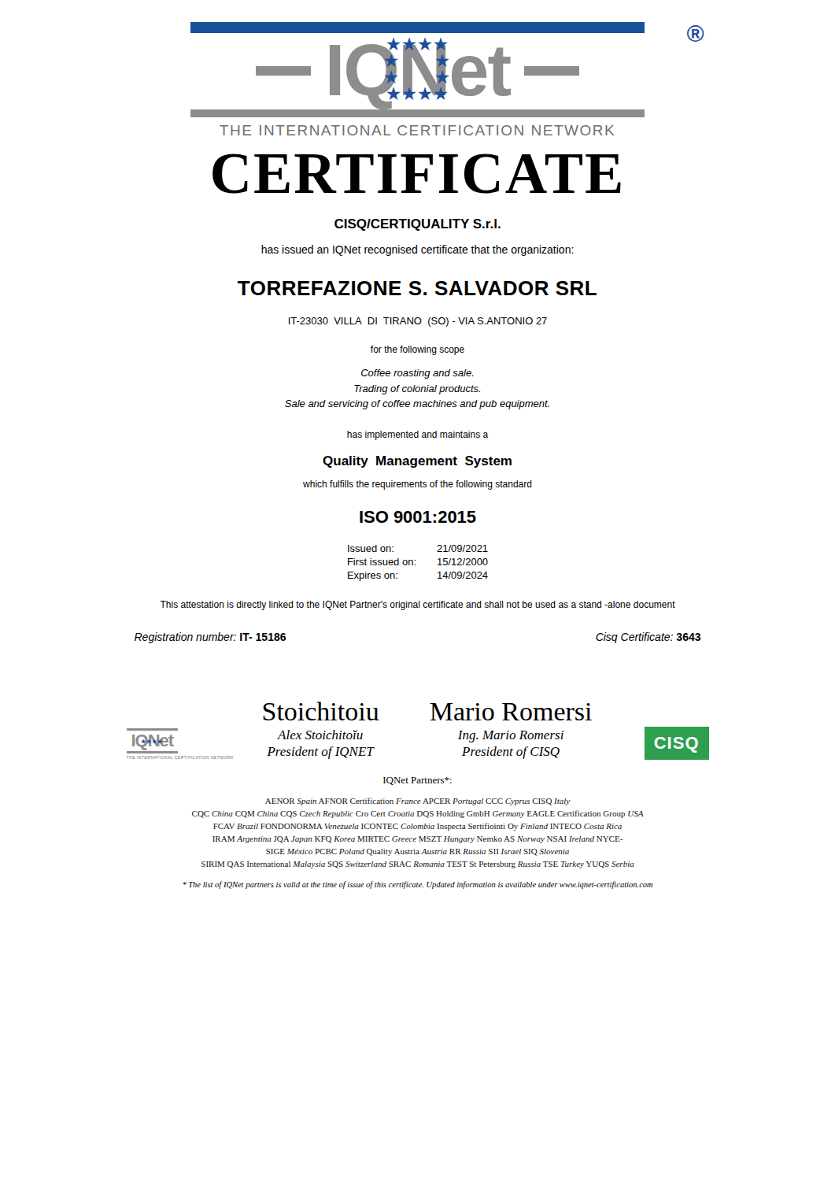®
IQNet ★★★★
★ ★
★ ★
★★★★
THE INTERNATIONAL CERTIFICATION NETWORK
CERTIFICATE
CISQ/CERTIQUALITY S.r.l.
has issued an IQNet recognised certificate that the organization:
TORREFAZIONE S. SALVADOR SRL
IT-23030 VILLA DI TIRANO (SO) - VIA S.ANTONIO 27
for the following scope
Coffee roasting and sale.
Trading of colonial products.
Sale and servicing of coffee machines and pub equipment.
has implemented and maintains a
Quality Management System
which fulfills the requirements of the following standard
ISO 9001:2015
| Issued on: | 21/09/2021 |
| First issued on: | 15/12/2000 |
| Expires on: | 14/09/2024 |
This attestation is directly linked to the IQNet Partner's original certificate and shall not be used as a stand -alone document
Registration number: IT- 15186 Cisq Certificate: 3643
IQNet ★★★★
THE INTERNATIONAL CERTIFICATION NETWORK
Stoichitoiu
Alex Stoichitoĭu
President of IQNET
Mario Romersi
Ing. Mario Romersi
President of CISQ
CISQ
IQNet Partners*:
AENOR Spain AFNOR Certification France APCER Portugal CCC Cyprus CISQ Italy
CQC China CQM China CQS Czech Republic Cro Cert Croatia DQS Holding GmbH Germany EAGLE Certification Group USA
FCAV Brazil FONDONORMA Venezuela ICONTEC Colombia Inspecta Sertifiointi Oy Finland INTECO Costa Rica
IRAM Argentina JQA Japan KFQ Korea MIRTEC Greece MSZT Hungary Nemko AS Norway NSAI Ireland NYCE-
SIGE México PCBC Poland Quality Austria Austria RR Russia SII Israel SIQ Slovenia
SIRIM QAS International Malaysia SQS Switzerland SRAC Romania TEST St Petersburg Russia TSE Turkey YUQS Serbia
* The list of IQNet partners is valid at the time of issue of this certificate. Updated information is available under www.iqnet-certification.com